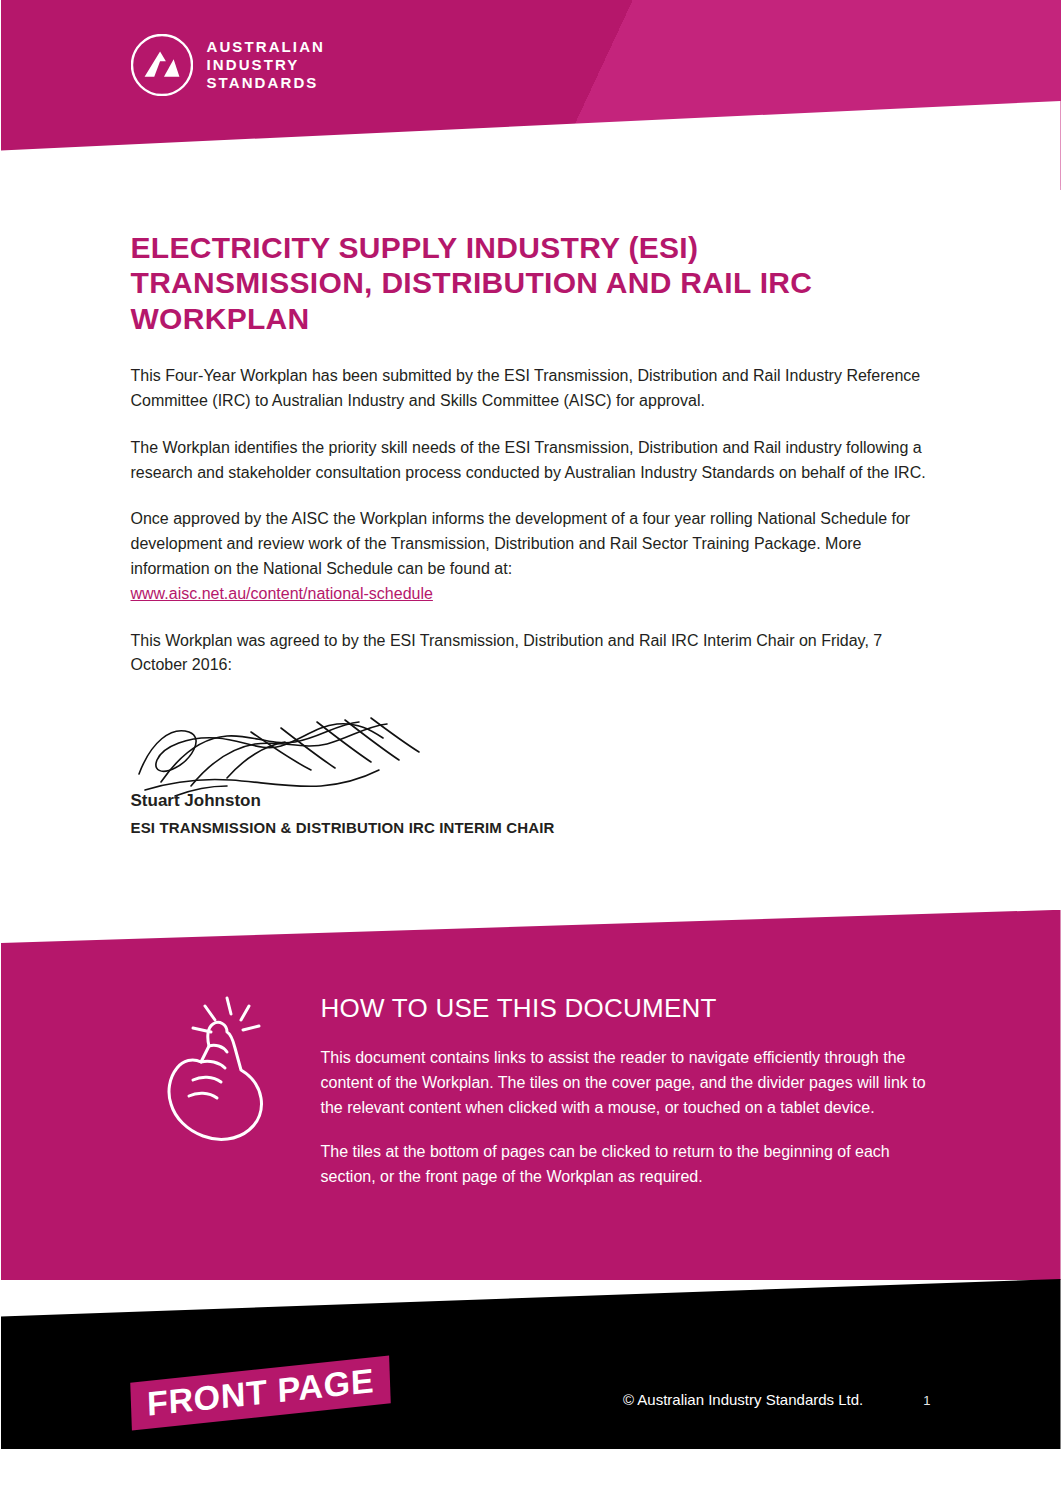AUSTRALIAN
INDUSTRY
STANDARDS
Electricity Supply Industry (ESI) Transmission, Distribution and Rail IRC Workplan
This Four-Year Workplan has been submitted by the ESI Transmission, Distribution and Rail Industry Reference Committee (IRC) to Australian Industry and Skills Committee (AISC) for approval.
The Workplan identifies the priority skill needs of the ESI Transmission, Distribution and Rail industry following a research and stakeholder consultation process conducted by Australian Industry Standards on behalf of the IRC.
Once approved by the AISC the Workplan informs the development of a four year rolling National Schedule for development and review work of the Transmission, Distribution and Rail Sector Training Package. More information on the National Schedule can be found at:
www.aisc.net.au/content/national-schedule
This Workplan was agreed to by the ESI Transmission, Distribution and Rail IRC Interim Chair on Friday, 7 October 2016:
Stuart Johnston
ESI Transmission & Distribution IRC Interim Chair
HOW TO USE THIS DOCUMENT
This document contains links to assist the reader to navigate efficiently through the content of the Workplan. The tiles on the cover page, and the divider pages will link to the relevant content when clicked with a mouse, or touched on a tablet device.
The tiles at the bottom of pages can be clicked to return to the beginning of each section, or the front page of the Workplan as required.
Front Page
© Australian Industry Standards Ltd. 1